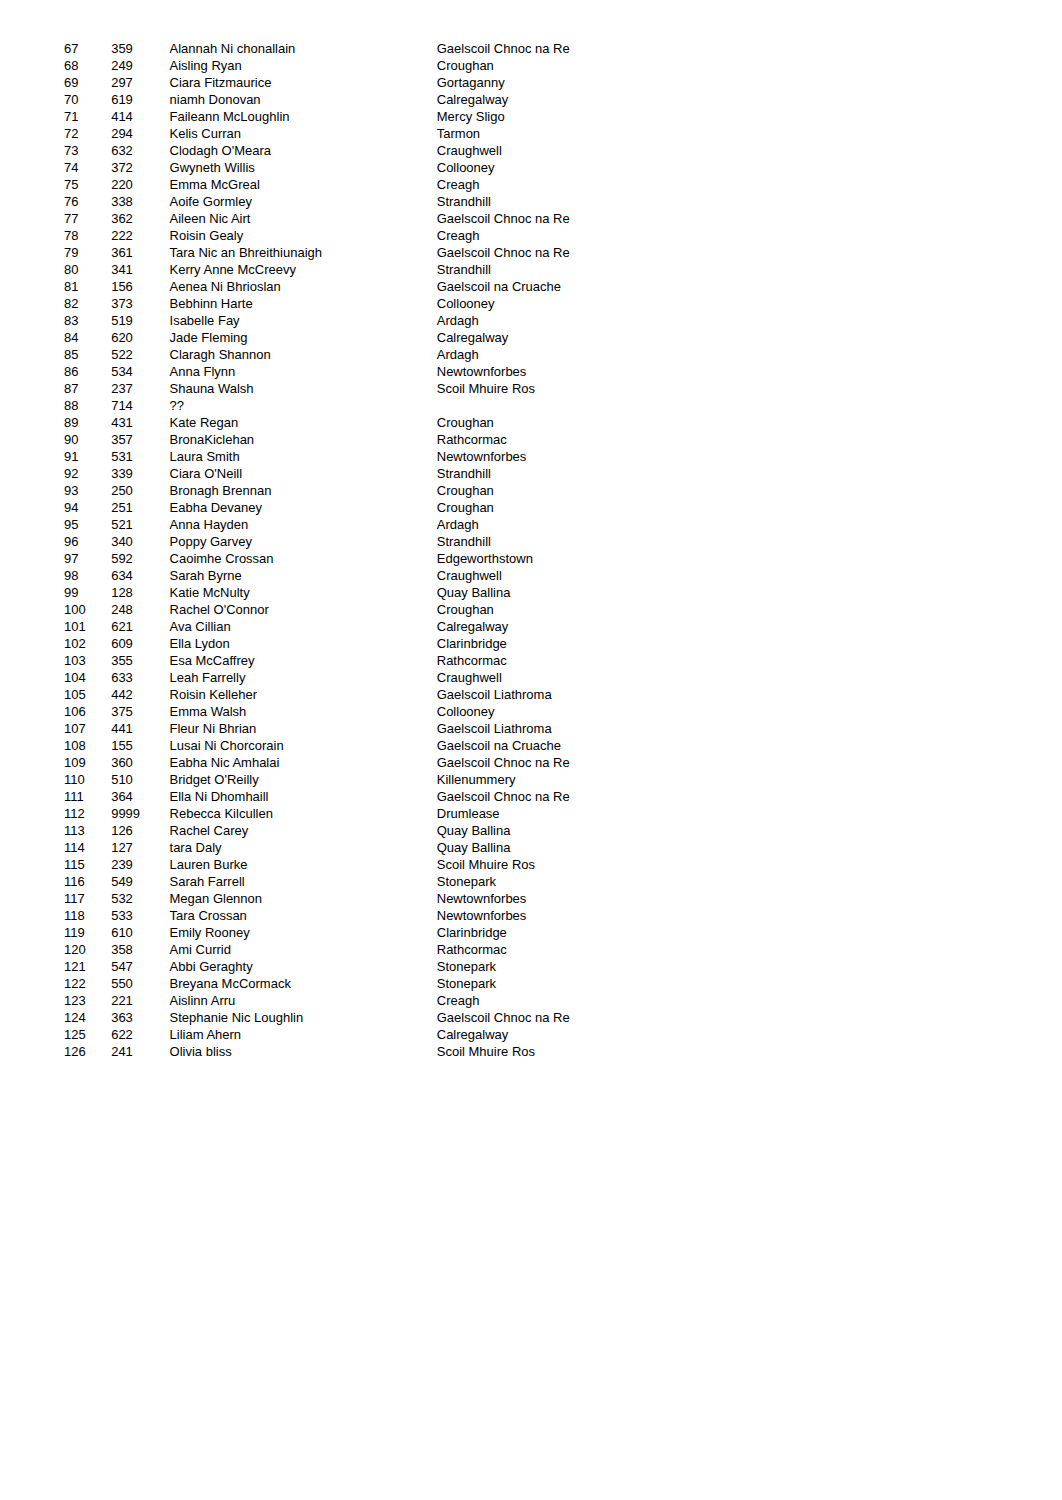| 67 | 359 | Alannah Ni chonallain | Gaelscoil Chnoc na Re |
| 68 | 249 | Aisling Ryan | Croughan |
| 69 | 297 | Ciara Fitzmaurice | Gortaganny |
| 70 | 619 | niamh Donovan | Calregalway |
| 71 | 414 | Faileann McLoughlin | Mercy Sligo |
| 72 | 294 | Kelis Curran | Tarmon |
| 73 | 632 | Clodagh O'Meara | Craughwell |
| 74 | 372 | Gwyneth Willis | Collooney |
| 75 | 220 | Emma McGreal | Creagh |
| 76 | 338 | Aoife Gormley | Strandhill |
| 77 | 362 | Aileen Nic Airt | Gaelscoil Chnoc na Re |
| 78 | 222 | Roisin Gealy | Creagh |
| 79 | 361 | Tara Nic an Bhreithiunaigh | Gaelscoil Chnoc na Re |
| 80 | 341 | Kerry Anne McCreevy | Strandhill |
| 81 | 156 | Aenea Ni Bhrioslan | Gaelscoil na Cruache |
| 82 | 373 | Bebhinn Harte | Collooney |
| 83 | 519 | Isabelle Fay | Ardagh |
| 84 | 620 | Jade Fleming | Calregalway |
| 85 | 522 | Claragh Shannon | Ardagh |
| 86 | 534 | Anna Flynn | Newtownforbes |
| 87 | 237 | Shauna Walsh | Scoil Mhuire Ros |
| 88 | 714 | ?? | |
| 89 | 431 | Kate Regan | Croughan |
| 90 | 357 | BronaKiclehan | Rathcormac |
| 91 | 531 | Laura Smith | Newtownforbes |
| 92 | 339 | Ciara O'Neill | Strandhill |
| 93 | 250 | Bronagh Brennan | Croughan |
| 94 | 251 | Eabha Devaney | Croughan |
| 95 | 521 | Anna Hayden | Ardagh |
| 96 | 340 | Poppy Garvey | Strandhill |
| 97 | 592 | Caoimhe Crossan | Edgeworthstown |
| 98 | 634 | Sarah Byrne | Craughwell |
| 99 | 128 | Katie McNulty | Quay Ballina |
| 100 | 248 | Rachel O'Connor | Croughan |
| 101 | 621 | Ava Cillian | Calregalway |
| 102 | 609 | Ella Lydon | Clarinbridge |
| 103 | 355 | Esa McCaffrey | Rathcormac |
| 104 | 633 | Leah Farrelly | Craughwell |
| 105 | 442 | Roisin Kelleher | Gaelscoil Liathroma |
| 106 | 375 | Emma Walsh | Collooney |
| 107 | 441 | Fleur Ni Bhrian | Gaelscoil Liathroma |
| 108 | 155 | Lusai Ni Chorcorain | Gaelscoil na Cruache |
| 109 | 360 | Eabha Nic Amhalai | Gaelscoil Chnoc na Re |
| 110 | 510 | Bridget O'Reilly | Killenummery |
| 111 | 364 | Ella Ni Dhomhaill | Gaelscoil Chnoc na Re |
| 112 | 9999 | Rebecca Kilcullen | Drumlease |
| 113 | 126 | Rachel Carey | Quay Ballina |
| 114 | 127 | tara Daly | Quay Ballina |
| 115 | 239 | Lauren Burke | Scoil Mhuire Ros |
| 116 | 549 | Sarah Farrell | Stonepark |
| 117 | 532 | Megan Glennon | Newtownforbes |
| 118 | 533 | Tara Crossan | Newtownforbes |
| 119 | 610 | Emily Rooney | Clarinbridge |
| 120 | 358 | Ami Currid | Rathcormac |
| 121 | 547 | Abbi Geraghty | Stonepark |
| 122 | 550 | Breyana McCormack | Stonepark |
| 123 | 221 | Aislinn Arru | Creagh |
| 124 | 363 | Stephanie Nic Loughlin | Gaelscoil Chnoc na Re |
| 125 | 622 | Liliam Ahern | Calregalway |
| 126 | 241 | Olivia bliss | Scoil Mhuire Ros |